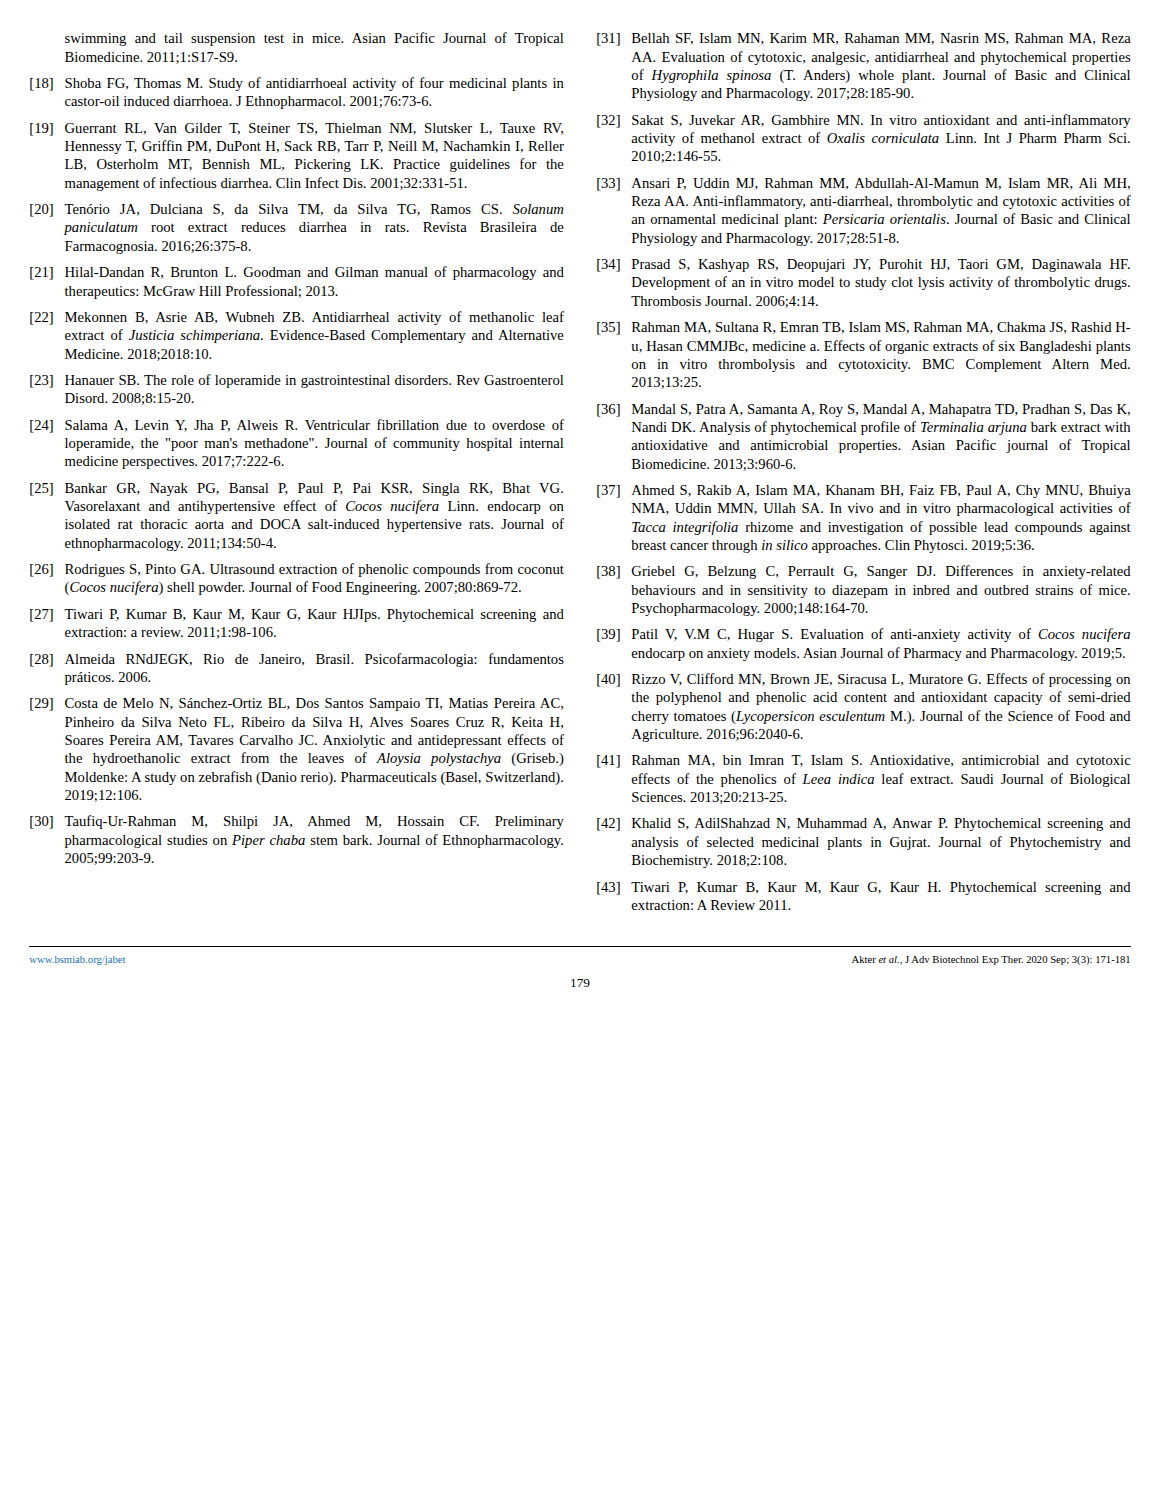swimming and tail suspension test in mice. Asian Pacific Journal of Tropical Biomedicine. 2011;1:S17-S9.
[18]
Shoba FG, Thomas M. Study of antidiarrhoeal activity of four medicinal plants in castor-oil induced diarrhoea. J Ethnopharmacol. 2001;76:73-6.
[19]
Guerrant RL, Van Gilder T, Steiner TS, Thielman NM, Slutsker L, Tauxe RV, Hennessy T, Griffin PM, DuPont H, Sack RB, Tarr P, Neill M, Nachamkin I, Reller LB, Osterholm MT, Bennish ML, Pickering LK. Practice guidelines for the management of infectious diarrhea. Clin Infect Dis. 2001;32:331-51.
[20]
Tenório JA, Dulciana S, da Silva TM, da Silva TG, Ramos CS. Solanum paniculatum root extract reduces diarrhea in rats. Revista Brasileira de Farmacognosia. 2016;26:375-8.
[21]
Hilal-Dandan R, Brunton L. Goodman and Gilman manual of pharmacology and therapeutics: McGraw Hill Professional; 2013.
[22]
Mekonnen B, Asrie AB, Wubneh ZB. Antidiarrheal activity of methanolic leaf extract of Justicia schimperiana. Evidence-Based Complementary and Alternative Medicine. 2018;2018:10.
[23]
Hanauer SB. The role of loperamide in gastrointestinal disorders. Rev Gastroenterol Disord. 2008;8:15-20.
[24]
Salama A, Levin Y, Jha P, Alweis R. Ventricular fibrillation due to overdose of loperamide, the "poor man's methadone". Journal of community hospital internal medicine perspectives. 2017;7:222-6.
[25]
Bankar GR, Nayak PG, Bansal P, Paul P, Pai KSR, Singla RK, Bhat VG. Vasorelaxant and antihypertensive effect of Cocos nucifera Linn. endocarp on isolated rat thoracic aorta and DOCA salt-induced hypertensive rats. Journal of ethnopharmacology. 2011;134:50-4.
[26]
Rodrigues S, Pinto GA. Ultrasound extraction of phenolic compounds from coconut (Cocos nucifera) shell powder. Journal of Food Engineering. 2007;80:869-72.
[27]
Tiwari P, Kumar B, Kaur M, Kaur G, Kaur HJIps. Phytochemical screening and extraction: a review. 2011;1:98-106.
[28]
Almeida RNdJEGK, Rio de Janeiro, Brasil. Psicofarmacologia: fundamentos práticos. 2006.
[29]
Costa de Melo N, Sánchez-Ortiz BL, Dos Santos Sampaio TI, Matias Pereira AC, Pinheiro da Silva Neto FL, Ribeiro da Silva H, Alves Soares Cruz R, Keita H, Soares Pereira AM, Tavares Carvalho JC. Anxiolytic and antidepressant effects of the hydroethanolic extract from the leaves of Aloysia polystachya (Griseb.) Moldenke: A study on zebrafish (Danio rerio). Pharmaceuticals (Basel, Switzerland). 2019;12:106.
[30]
Taufiq-Ur-Rahman M, Shilpi JA, Ahmed M, Hossain CF. Preliminary pharmacological studies on Piper chaba stem bark. Journal of Ethnopharmacology. 2005;99:203-9.
[31]
Bellah SF, Islam MN, Karim MR, Rahaman MM, Nasrin MS, Rahman MA, Reza AA. Evaluation of cytotoxic, analgesic, antidiarrheal and phytochemical properties of Hygrophila spinosa (T. Anders) whole plant. Journal of Basic and Clinical Physiology and Pharmacology. 2017;28:185-90.
[32]
Sakat S, Juvekar AR, Gambhire MN. In vitro antioxidant and anti-inflammatory activity of methanol extract of Oxalis corniculata Linn. Int J Pharm Pharm Sci. 2010;2:146-55.
[33]
Ansari P, Uddin MJ, Rahman MM, Abdullah-Al-Mamun M, Islam MR, Ali MH, Reza AA. Anti-inflammatory, anti-diarrheal, thrombolytic and cytotoxic activities of an ornamental medicinal plant: Persicaria orientalis. Journal of Basic and Clinical Physiology and Pharmacology. 2017;28:51-8.
[34]
Prasad S, Kashyap RS, Deopujari JY, Purohit HJ, Taori GM, Daginawala HF. Development of an in vitro model to study clot lysis activity of thrombolytic drugs. Thrombosis Journal. 2006;4:14.
[35]
Rahman MA, Sultana R, Emran TB, Islam MS, Rahman MA, Chakma JS, Rashid H-u, Hasan CMMJBc, medicine a. Effects of organic extracts of six Bangladeshi plants on in vitro thrombolysis and cytotoxicity. BMC Complement Altern Med. 2013;13:25.
[36]
Mandal S, Patra A, Samanta A, Roy S, Mandal A, Mahapatra TD, Pradhan S, Das K, Nandi DK. Analysis of phytochemical profile of Terminalia arjuna bark extract with antioxidative and antimicrobial properties. Asian Pacific journal of Tropical Biomedicine. 2013;3:960-6.
[37]
Ahmed S, Rakib A, Islam MA, Khanam BH, Faiz FB, Paul A, Chy MNU, Bhuiya NMA, Uddin MMN, Ullah SA. In vivo and in vitro pharmacological activities of Tacca integrifolia rhizome and investigation of possible lead compounds against breast cancer through in silico approaches. Clin Phytosci. 2019;5:36.
[38]
Griebel G, Belzung C, Perrault G, Sanger DJ. Differences in anxiety-related behaviours and in sensitivity to diazepam in inbred and outbred strains of mice. Psychopharmacology. 2000;148:164-70.
[39]
Patil V, V.M C, Hugar S. Evaluation of anti-anxiety activity of Cocos nucifera endocarp on anxiety models. Asian Journal of Pharmacy and Pharmacology. 2019;5.
[40]
Rizzo V, Clifford MN, Brown JE, Siracusa L, Muratore G. Effects of processing on the polyphenol and phenolic acid content and antioxidant capacity of semi-dried cherry tomatoes (Lycopersicon esculentum M.). Journal of the Science of Food and Agriculture. 2016;96:2040-6.
[41]
Rahman MA, bin Imran T, Islam S. Antioxidative, antimicrobial and cytotoxic effects of the phenolics of Leea indica leaf extract. Saudi Journal of Biological Sciences. 2013;20:213-25.
[42]
Khalid S, AdilShahzad N, Muhammad A, Anwar P. Phytochemical screening and analysis of selected medicinal plants in Gujrat. Journal of Phytochemistry and Biochemistry. 2018;2:108.
[43]
Tiwari P, Kumar B, Kaur M, Kaur G, Kaur H. Phytochemical screening and extraction: A Review 2011.
www.bsmiab.org/jabet Akter et al., J Adv Biotechnol Exp Ther. 2020 Sep; 3(3): 171-181
179